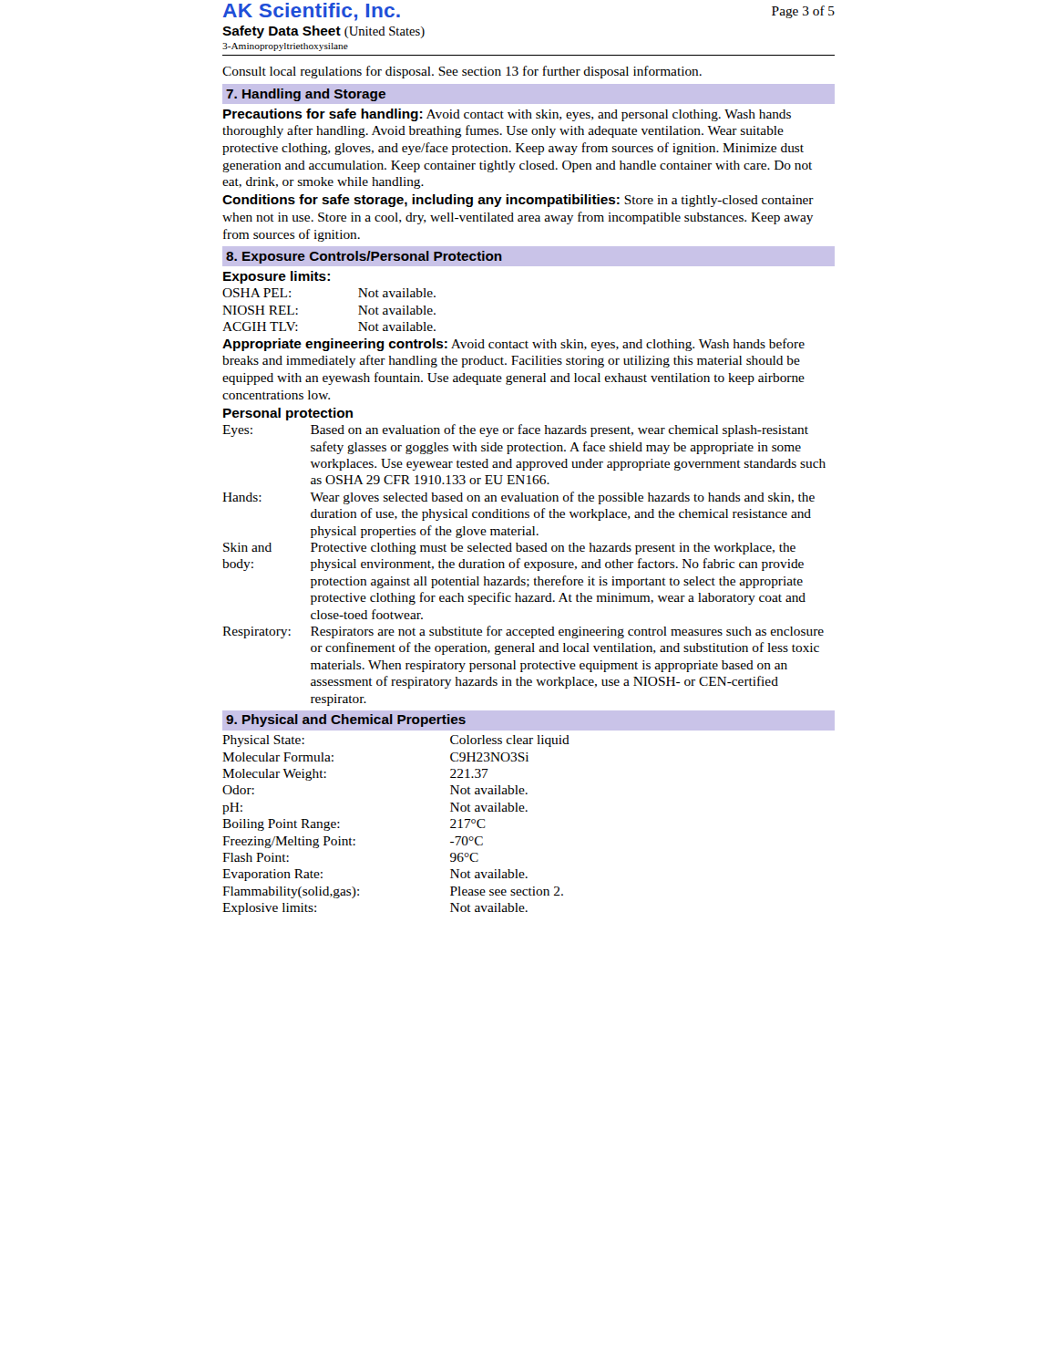Page 3 of 5
AK Scientific, Inc.
Safety Data Sheet (United States)
3-Aminopropyltriethoxysilane
Consult local regulations for disposal. See section 13 for further disposal information.
7. Handling and Storage
Precautions for safe handling: Avoid contact with skin, eyes, and personal clothing. Wash hands thoroughly after handling. Avoid breathing fumes. Use only with adequate ventilation. Wear suitable protective clothing, gloves, and eye/face protection. Keep away from sources of ignition. Minimize dust generation and accumulation. Keep container tightly closed. Open and handle container with care. Do not eat, drink, or smoke while handling.
Conditions for safe storage, including any incompatibilities: Store in a tightly-closed container when not in use. Store in a cool, dry, well-ventilated area away from incompatible substances. Keep away from sources of ignition.
8. Exposure Controls/Personal Protection
Exposure limits:
| OSHA PEL: | Not available. |
| NIOSH REL: | Not available. |
| ACGIH TLV: | Not available. |
Appropriate engineering controls: Avoid contact with skin, eyes, and clothing. Wash hands before breaks and immediately after handling the product. Facilities storing or utilizing this material should be equipped with an eyewash fountain. Use adequate general and local exhaust ventilation to keep airborne concentrations low.
Personal protection
| Eyes: | Based on an evaluation of the eye or face hazards present, wear chemical splash-resistant safety glasses or goggles with side protection. A face shield may be appropriate in some workplaces. Use eyewear tested and approved under appropriate government standards such as OSHA 29 CFR 1910.133 or EU EN166. |
| Hands: | Wear gloves selected based on an evaluation of the possible hazards to hands and skin, the duration of use, the physical conditions of the workplace, and the chemical resistance and physical properties of the glove material. |
| Skin and body: | Protective clothing must be selected based on the hazards present in the workplace, the physical environment, the duration of exposure, and other factors. No fabric can provide protection against all potential hazards; therefore it is important to select the appropriate protective clothing for each specific hazard. At the minimum, wear a laboratory coat and close-toed footwear. |
| Respiratory: | Respirators are not a substitute for accepted engineering control measures such as enclosure or confinement of the operation, general and local ventilation, and substitution of less toxic materials. When respiratory personal protective equipment is appropriate based on an assessment of respiratory hazards in the workplace, use a NIOSH- or CEN-certified respirator. |
9. Physical and Chemical Properties
| Physical State: | Colorless clear liquid |
| Molecular Formula: | C9H23NO3Si |
| Molecular Weight: | 221.37 |
| Odor: | Not available. |
| pH: | Not available. |
| Boiling Point Range: | 217°C |
| Freezing/Melting Point: | -70°C |
| Flash Point: | 96°C |
| Evaporation Rate: | Not available. |
| Flammability(solid,gas): | Please see section 2. |
| Explosive limits: | Not available. |